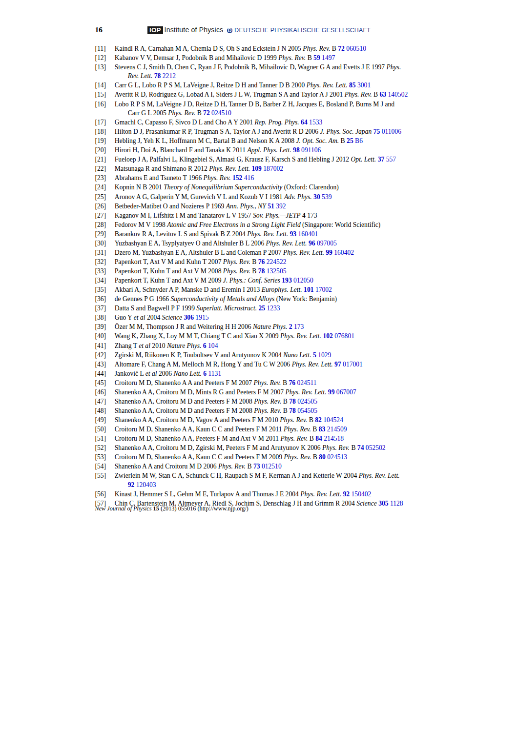16
IOPInstitute of Physics DDEUTSCHE PHYSIKALISCHE GESELLSCHAFT
[11] Kaindl R A, Carnahan M A, Chemla D S, Oh S and Eckstein J N 2005 Phys. Rev. B 72 060510
[12] Kabanov V V, Demsar J, Podobnik B and Mihailovic D 1999 Phys. Rev. B 59 1497
[13] Stevens C J, Smith D, Chen C, Ryan J F, Podobnik B, Mihailovic D, Wagner G A and Evetts J E 1997 Phys. Rev. Lett. 78 2212
[14] Carr G L, Lobo R P S M, LaVeigne J, Reitze D H and Tanner D B 2000 Phys. Rev. Lett. 85 3001
[15] Averitt R D, Rodriguez G, Lobad A I, Siders J L W, Trugman S A and Taylor A J 2001 Phys. Rev. B 63 140502
[16] Lobo R P S M, LaVeigne J D, Reitze D H, Tanner D B, Barber Z H, Jacques E, Bosland P, Burns M J and Carr G L 2005 Phys. Rev. B 72 024510
[17] Gmachl C, Capasso F, Sivco D L and Cho A Y 2001 Rep. Prog. Phys. 64 1533
[18] Hilton D J, Prasankumar R P, Trugman S A, Taylor A J and Averitt R D 2006 J. Phys. Soc. Japan 75 011006
[19] Hebling J, Yeh K L, Hoffmann M C, Bartal B and Nelson K A 2008 J. Opt. Soc. Am. B 25 B6
[20] Hirori H, Doi A, Blanchard F and Tanaka K 2011 Appl. Phys. Lett. 98 091106
[21] Fueloep J A, Palfalvi L, Klingebiel S, Almasi G, Krausz F, Karsch S and Hebling J 2012 Opt. Lett. 37 557
[22] Matsunaga R and Shimano R 2012 Phys. Rev. Lett. 109 187002
[23] Abrahams E and Tsuneto T 1966 Phys. Rev. 152 416
[24] Kopnin N B 2001 Theory of Nonequilibrium Superconductivity (Oxford: Clarendon)
[25] Aronov A G, Galperin Y M, Gurevich V L and Kozub V I 1981 Adv. Phys. 30 539
[26] Betbeder-Matibet O and Nozieres P 1969 Ann. Phys., NY 51 392
[27] Kaganov M I, Lifshitz I M and Tanatarov L V 1957 Sov. Phys.—JETP 4 173
[28] Fedorov M V 1998 Atomic and Free Electrons in a Strong Light Field (Singapore: World Scientific)
[29] Barankov R A, Levitov L S and Spivak B Z 2004 Phys. Rev. Lett. 93 160401
[30] Yuzbashyan E A, Tsyplyatyev O and Altshuler B L 2006 Phys. Rev. Lett. 96 097005
[31] Dzero M, Yuzbashyan E A, Altshuler B L and Coleman P 2007 Phys. Rev. Lett. 99 160402
[32] Papenkort T, Axt V M and Kuhn T 2007 Phys. Rev. B 76 224522
[33] Papenkort T, Kuhn T and Axt V M 2008 Phys. Rev. B 78 132505
[34] Papenkort T, Kuhn T and Axt V M 2009 J. Phys.: Conf. Series 193 012050
[35] Akbari A, Schnyder A P, Manske D and Eremin I 2013 Europhys. Lett. 101 17002
[36] de Gennes P G 1966 Superconductivity of Metals and Alloys (New York: Benjamin)
[37] Datta S and Bagwell P F 1999 Superlatt. Microstruct. 25 1233
[38] Guo Y et al 2004 Science 306 1915
[39] Özer M M, Thompson J R and Weitering H H 2006 Nature Phys. 2 173
[40] Wang K, Zhang X, Loy M M T, Chiang T C and Xiao X 2009 Phys. Rev. Lett. 102 076801
[41] Zhang T et al 2010 Nature Phys. 6 104
[42] Zgirski M, Riikonen K P, Touboltsev V and Arutyunov K 2004 Nano Lett. 5 1029
[43] Altomare F, Chang A M, Melloch M R, Hong Y and Tu C W 2006 Phys. Rev. Lett. 97 017001
[44] Janković L et al 2006 Nano Lett. 6 1131
[45] Croitoru M D, Shanenko A A and Peeters F M 2007 Phys. Rev. B 76 024511
[46] Shanenko A A, Croitoru M D, Mints R G and Peeters F M 2007 Phys. Rev. Lett. 99 067007
[47] Shanenko A A, Croitoru M D and Peeters F M 2008 Phys. Rev. B 78 024505
[48] Shanenko A A, Croitoru M D and Peeters F M 2008 Phys. Rev. B 78 054505
[49] Shanenko A A, Croitoru M D, Vagov A and Peeters F M 2010 Phys. Rev. B 82 104524
[50] Croitoru M D, Shanenko A A, Kaun C C and Peeters F M 2011 Phys. Rev. B 83 214509
[51] Croitoru M D, Shanenko A A, Peeters F M and Axt V M 2011 Phys. Rev. B 84 214518
[52] Shanenko A A, Croitoru M D, Zgirski M, Peeters F M and Arutyunov K 2006 Phys. Rev. B 74 052502
[53] Croitoru M D, Shanenko A A, Kaun C C and Peeters F M 2009 Phys. Rev. B 80 024513
[54] Shanenko A A and Croitoru M D 2006 Phys. Rev. B 73 012510
[55] Zwierlein M W, Stan C A, Schunck C H, Raupach S M F, Kerman A J and Ketterle W 2004 Phys. Rev. Lett. 92 120403
[56] Kinast J, Hemmer S L, Gehm M E, Turlapov A and Thomas J E 2004 Phys. Rev. Lett. 92 150402
[57] Chin C, Bartenstein M, Altmeyer A, Riedl S, Jochim S, Denschlag J H and Grimm R 2004 Science 305 1128
New Journal of Physics 15 (2013) 055016 (http://www.njp.org/)